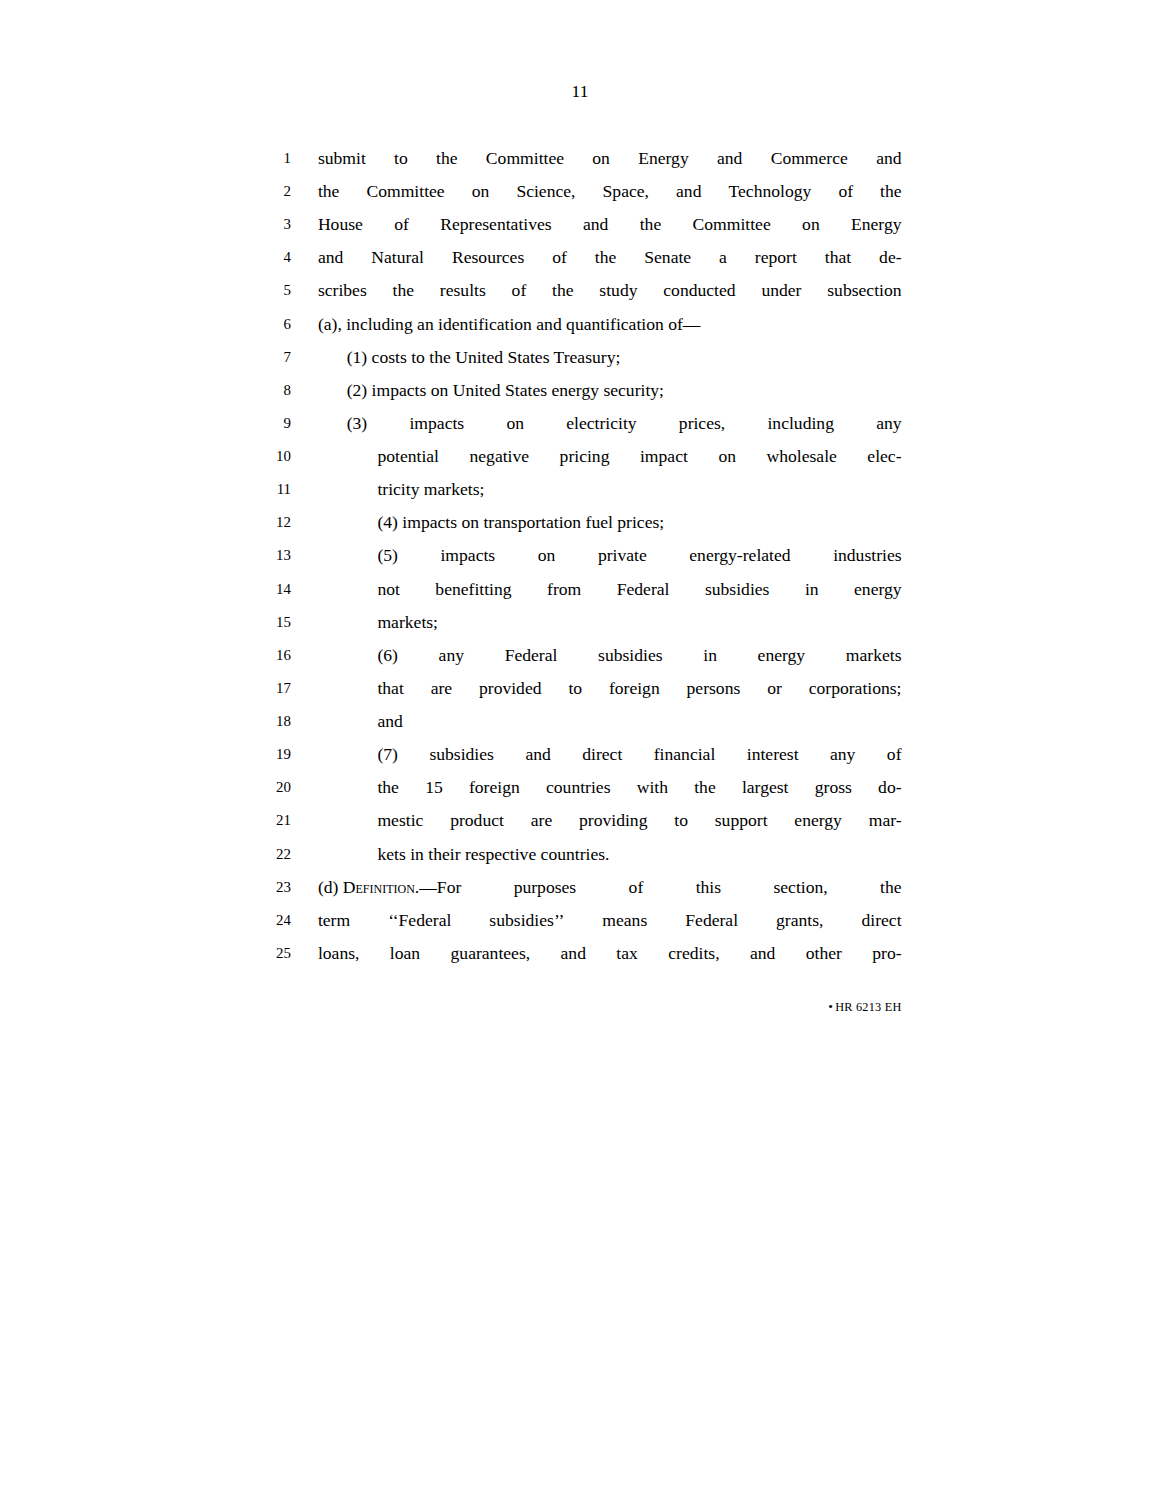11
submit to the Committee on Energy and Commerce and
the Committee on Science, Space, and Technology of the
House of Representatives and the Committee on Energy
and Natural Resources of the Senate areport that de-
scribes the results of the study conducted under subsection
(a), including an identification and quantification of—
(1) costs to the United States Treasury;
(2) impacts on United States energy security;
(3) impacts on electricity prices, including any
potential negative pricing impact on wholesale elec-
tricity markets;
(4) impacts on transportation fuel prices;
(5) impacts on private energy-related industries
not benefitting from Federal subsidies in energy
markets;
(6) any Federal subsidies in energy markets
that are provided to foreign persons or corporations;
and
(7) subsidies and direct financial interest any of
the 15 foreign countries with the largest gross do-
mestic product are providing to support energy mar-
kets in their respective countries.
(d) Definition.—For purposes of this section, the
term‘‘Federal subsidies’’means Federal grants, direct
loans, loan guarantees, and tax credits, and other pro-
•HR 6213 EH